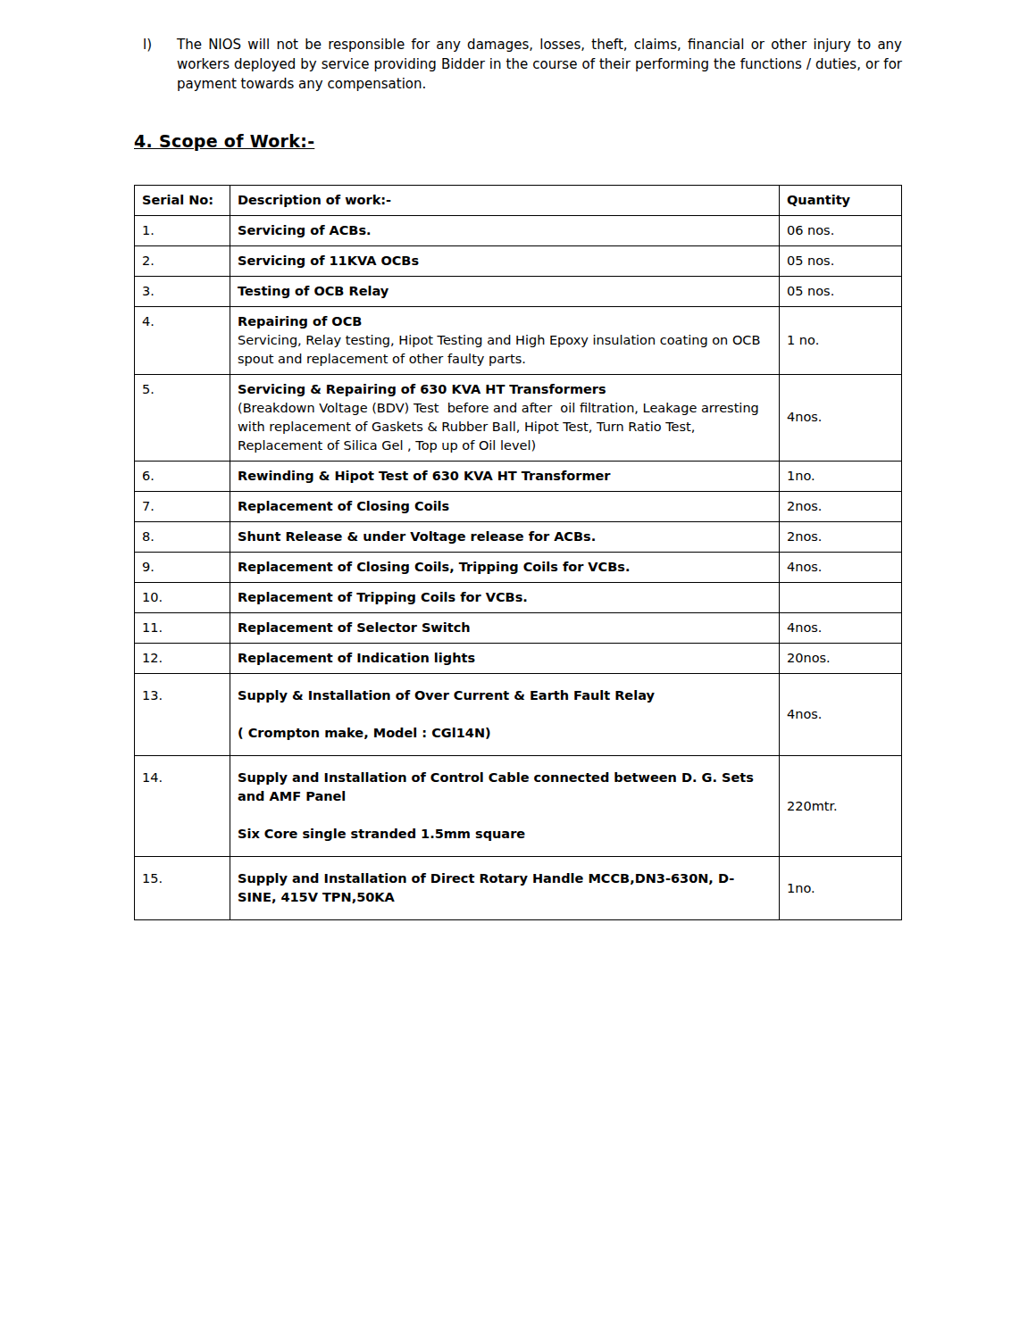l) The NIOS will not be responsible for any damages, losses, theft, claims, financial or other injury to any workers deployed by service providing Bidder in the course of their performing the functions / duties, or for payment towards any compensation.
4. Scope of Work:-
| Serial No: | Description of work:- | Quantity |
| --- | --- | --- |
| 1. | Servicing of ACBs. | 06 nos. |
| 2. | Servicing of 11KVA OCBs | 05 nos. |
| 3. | Testing of OCB Relay | 05 nos. |
| 4. | Repairing of OCB Servicing, Relay testing, Hipot Testing and High Epoxy insulation coating on OCB spout and replacement of other faulty parts. | 1 no. |
| 5. | Servicing & Repairing of 630 KVA HT Transformers (Breakdown Voltage (BDV) Test before and after oil filtration, Leakage arresting with replacement of Gaskets & Rubber Ball, Hipot Test, Turn Ratio Test, Replacement of Silica Gel , Top up of Oil level) | 4nos. |
| 6. | Rewinding & Hipot Test of 630 KVA HT Transformer | 1no. |
| 7. | Replacement of Closing Coils | 2nos. |
| 8. | Shunt Release & under Voltage release for ACBs. | 2nos. |
| 9. | Replacement of Closing Coils, Tripping Coils for VCBs. | 4nos. |
| 10. | Replacement of Tripping Coils for VCBs. | |
| 11. | Replacement of Selector Switch | 4nos. |
| 12. | Replacement of Indication lights | 20nos. |
| 13. | Supply & Installation of Over Current & Earth Fault Relay ( Crompton make, Model : CGl14N) | 4nos. |
| 14. | Supply and Installation of Control Cable connected between D. G. Sets and AMF Panel Six Core single stranded 1.5mm square | 220mtr. |
| 15. | Supply and Installation of Direct Rotary Handle MCCB,DN3-630N, D-SINE, 415V TPN,50KA | 1no. |